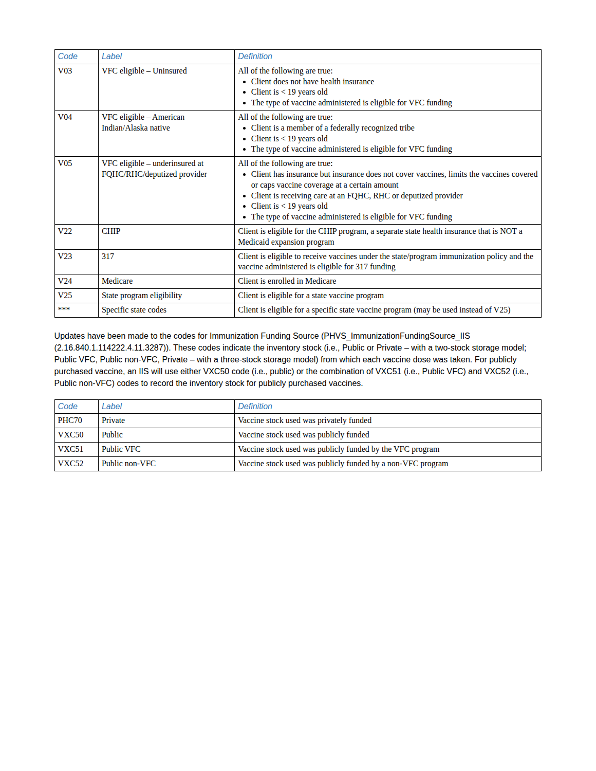| Code | Label | Definition |
| --- | --- | --- |
| V03 | VFC eligible – Uninsured | All of the following are true: Client does not have health insurance Client is < 19 years old The type of vaccine administered is eligible for VFC funding |
| V04 | VFC eligible – American Indian/Alaska native | All of the following are true: Client is a member of a federally recognized tribe Client is < 19 years old The type of vaccine administered is eligible for VFC funding |
| V05 | VFC eligible – underinsured at FQHC/RHC/deputized provider | All of the following are true: Client has insurance but insurance does not cover vaccines, limits the vaccines covered or caps vaccine coverage at a certain amount Client is receiving care at an FQHC, RHC or deputized provider Client is < 19 years old The type of vaccine administered is eligible for VFC funding |
| V22 | CHIP | Client is eligible for the CHIP program, a separate state health insurance that is NOT a Medicaid expansion program |
| V23 | 317 | Client is eligible to receive vaccines under the state/program immunization policy and the vaccine administered is eligible for 317 funding |
| V24 | Medicare | Client is enrolled in Medicare |
| V25 | State program eligibility | Client is eligible for a state vaccine program |
| *** | Specific state codes | Client is eligible for a specific state vaccine program (may be used instead of V25) |
Updates have been made to the codes for Immunization Funding Source (PHVS_ImmunizationFundingSource_IIS (2.16.840.1.114222.4.11.3287)). These codes indicate the inventory stock (i.e., Public or Private – with a two-stock storage model; Public VFC, Public non-VFC, Private – with a three-stock storage model) from which each vaccine dose was taken. For publicly purchased vaccine, an IIS will use either VXC50 code (i.e., public) or the combination of VXC51 (i.e., Public VFC) and VXC52 (i.e., Public non-VFC) codes to record the inventory stock for publicly purchased vaccines.
| Code | Label | Definition |
| --- | --- | --- |
| PHC70 | Private | Vaccine stock used was privately funded |
| VXC50 | Public | Vaccine stock used was publicly funded |
| VXC51 | Public VFC | Vaccine stock used was publicly funded by the VFC program |
| VXC52 | Public non-VFC | Vaccine stock used was publicly funded by a non-VFC program |